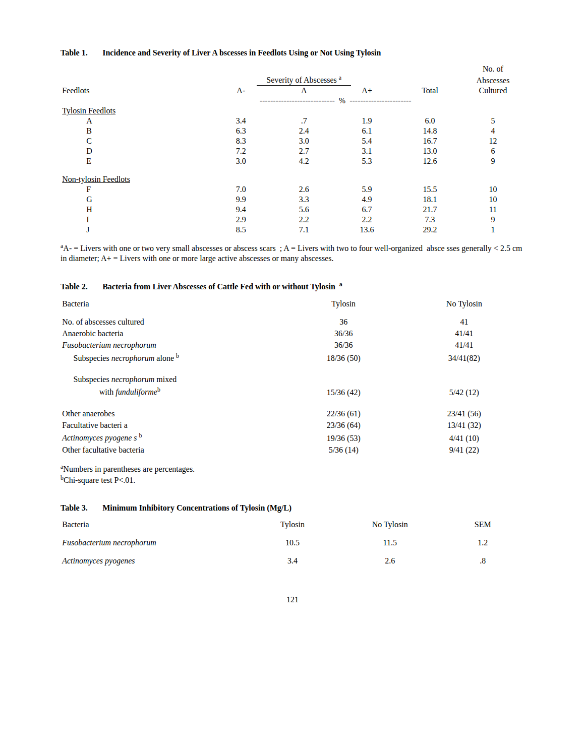Table 1. Incidence and Severity of Liver A bscesses in Feedlots Using or Not Using Tylosin
| | | | No. of |
| | Severity of Abscesses a | | Abscesses |
| Feedlots | A- | A | A+ | Total | Cultured |
| | ---------------------------- % ----------------------- | |
| Tylosin Feedlots | | | | | |
| A | 3.4 | .7 | 1.9 | 6.0 | 5 |
| B | 6.3 | 2.4 | 6.1 | 14.8 | 4 |
| C | 8.3 | 3.0 | 5.4 | 16.7 | 12 |
| D | 7.2 | 2.7 | 3.1 | 13.0 | 6 |
| E | 3.0 | 4.2 | 5.3 | 12.6 | 9 |
| Non-tylosin Feedlots | | | | | |
| F | 7.0 | 2.6 | 5.9 | 15.5 | 10 |
| G | 9.9 | 3.3 | 4.9 | 18.1 | 10 |
| H | 9.4 | 5.6 | 6.7 | 21.7 | 11 |
| I | 2.9 | 2.2 | 2.2 | 7.3 | 9 |
| J | 8.5 | 7.1 | 13.6 | 29.2 | 1 |
aA- = Livers with one or two very small abscesses or abscess scars ; A = Livers with two to four well-organized absce sses generally < 2.5 cm in diameter; A+ = Livers with one or more large active abscesses or many abscesses.
Table 2. Bacteria from Liver Abscesses of Cattle Fed with or without Tylosin a
| Bacteria | Tylosin | No Tylosin |
| No. of abscesses cultured | 36 | 41 |
| Anaerobic bacteria | 36/36 | 41/41 |
| Fusobacterium necrophorum | 36/36 | 41/41 |
| Subspecies necrophorum alone b | 18/36 (50) | 34/41(82) |
| Subspecies necrophorum mixed | | |
| with funduliforme b | 15/36 (42) | 5/42 (12) |
| Other anaerobes | 22/36 (61) | 23/41 (56) |
| Facultative bacteri a | 23/36 (64) | 13/41 (32) |
| Actinomyces pyogene s b | 19/36 (53) | 4/41 (10) |
| Other facultative bacteria | 5/36 (14) | 9/41 (22) |
aNumbers in parentheses are percentages.
bChi-square test P<.01.
Table 3. Minimum Inhibitory Concentrations of Tylosin (Mg/L)
| Bacteria | Tylosin | No Tylosin | SEM |
| Fusobacterium necrophorum | 10.5 | 11.5 | 1.2 |
| Actinomyces pyogenes | 3.4 | 2.6 | .8 |
121